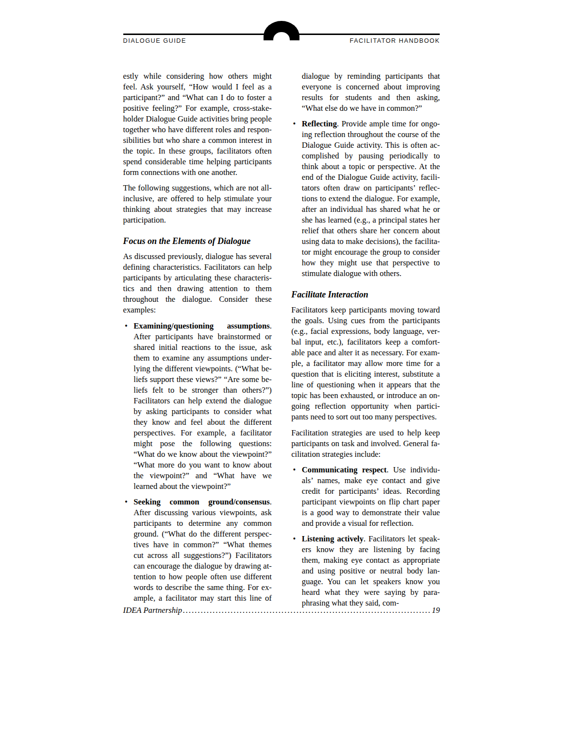Dialogue Guide Facilitator Handbook
estly while considering how others might feel. Ask yourself, “How would I feel as a participant?” and “What can I do to foster a positive feeling?” For example, cross-stakeholder Dialogue Guide activities bring people together who have different roles and responsibilities but who share a common interest in the topic. In these groups, facilitators often spend considerable time helping participants form connections with one another.
The following suggestions, which are not all-inclusive, are offered to help stimulate your thinking about strategies that may increase participation.
Focus on the Elements of Dialogue
As discussed previously, dialogue has several defining characteristics. Facilitators can help participants by articulating these characteristics and then drawing attention to them throughout the dialogue. Consider these examples:
Examining/questioning assumptions. After participants have brainstormed or shared initial reactions to the issue, ask them to examine any assumptions underlying the different viewpoints. (“What beliefs support these views?” “Are some beliefs felt to be stronger than others?”) Facilitators can help extend the dialogue by asking participants to consider what they know and feel about the different perspectives. For example, a facilitator might pose the following questions: “What do we know about the viewpoint?” “What more do you want to know about the viewpoint?” and “What have we learned about the viewpoint?”
Seeking common ground/consensus. After discussing various viewpoints, ask participants to determine any common ground. (“What do the different perspectives have in common?” “What themes cut across all suggestions?”) Facilitators can encourage the dialogue by drawing attention to how people often use different words to describe the same thing. For example, a facilitator may start this line of dialogue by reminding participants that everyone is concerned about improving results for students and then asking, “What else do we have in common?”
Reflecting. Provide ample time for ongoing reflection throughout the course of the Dialogue Guide activity. This is often accomplished by pausing periodically to think about a topic or perspective. At the end of the Dialogue Guide activity, facilitators often draw on participants’ reflections to extend the dialogue. For example, after an individual has shared what he or she has learned (e.g., a principal states her relief that others share her concern about using data to make decisions), the facilitator might encourage the group to consider how they might use that perspective to stimulate dialogue with others.
Facilitate Interaction
Facilitators keep participants moving toward the goals. Using cues from the participants (e.g., facial expressions, body language, verbal input, etc.), facilitators keep a comfortable pace and alter it as necessary. For example, a facilitator may allow more time for a question that is eliciting interest, substitute a line of questioning when it appears that the topic has been exhausted, or introduce an ongoing reflection opportunity when participants need to sort out too many perspectives.
Facilitation strategies are used to help keep participants on task and involved. General facilitation strategies include:
Communicating respect. Use individuals’ names, make eye contact and give credit for participants’ ideas. Recording participant viewpoints on flip chart paper is a good way to demonstrate their value and provide a visual for reflection.
Listening actively. Facilitators let speakers know they are listening by facing them, making eye contact as appropriate and using positive or neutral body language. You can let speakers know you heard what they were saying by paraphrasing what they said, com-
IDEA Partnership ........................................................................................................................... 19